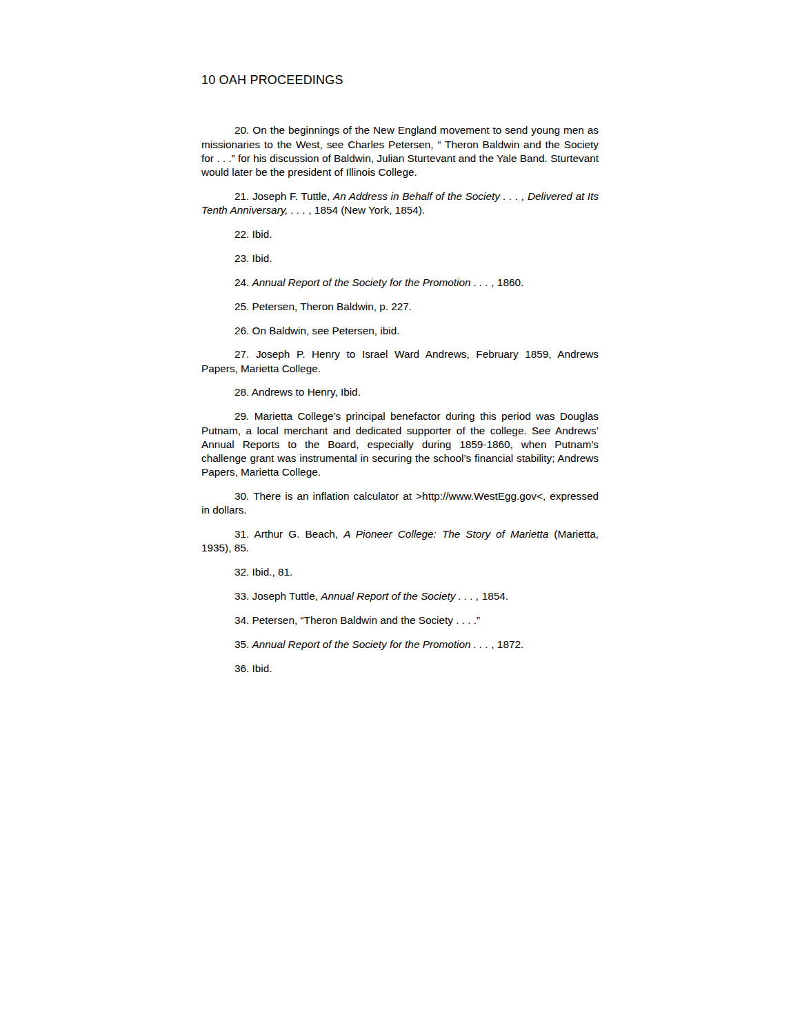10 OAH PROCEEDINGS
20. On the beginnings of the New England movement to send young men as missionaries to the West, see Charles Petersen, “ Theron Baldwin and the Society for . . .” for his discussion of Baldwin, Julian Sturtevant and the Yale Band. Sturtevant would later be the president of Illinois College.
21. Joseph F. Tuttle, An Address in Behalf of the Society . . . , Delivered at Its Tenth Anniversary, . . . , 1854 (New York, 1854).
22. Ibid.
23. Ibid.
24. Annual Report of the Society for the Promotion . . . , 1860.
25. Petersen, Theron Baldwin, p. 227.
26. On Baldwin, see Petersen, ibid.
27. Joseph P. Henry to Israel Ward Andrews, February 1859, Andrews Papers, Marietta College.
28. Andrews to Henry, Ibid.
29. Marietta College’s principal benefactor during this period was Douglas Putnam, a local merchant and dedicated supporter of the college. See Andrews’ Annual Reports to the Board, especially during 1859-1860, when Putnam’s challenge grant was instrumental in securing the school’s financial stability; Andrews Papers, Marietta College.
30. There is an inflation calculator at >http://www.WestEgg.gov<, expressed in dollars.
31. Arthur G. Beach, A Pioneer College: The Story of Marietta (Marietta, 1935), 85.
32. Ibid., 81.
33. Joseph Tuttle, Annual Report of the Society . . . , 1854.
34. Petersen, “Theron Baldwin and the Society . . . .”
35. Annual Report of the Society for the Promotion . . . , 1872.
36. Ibid.